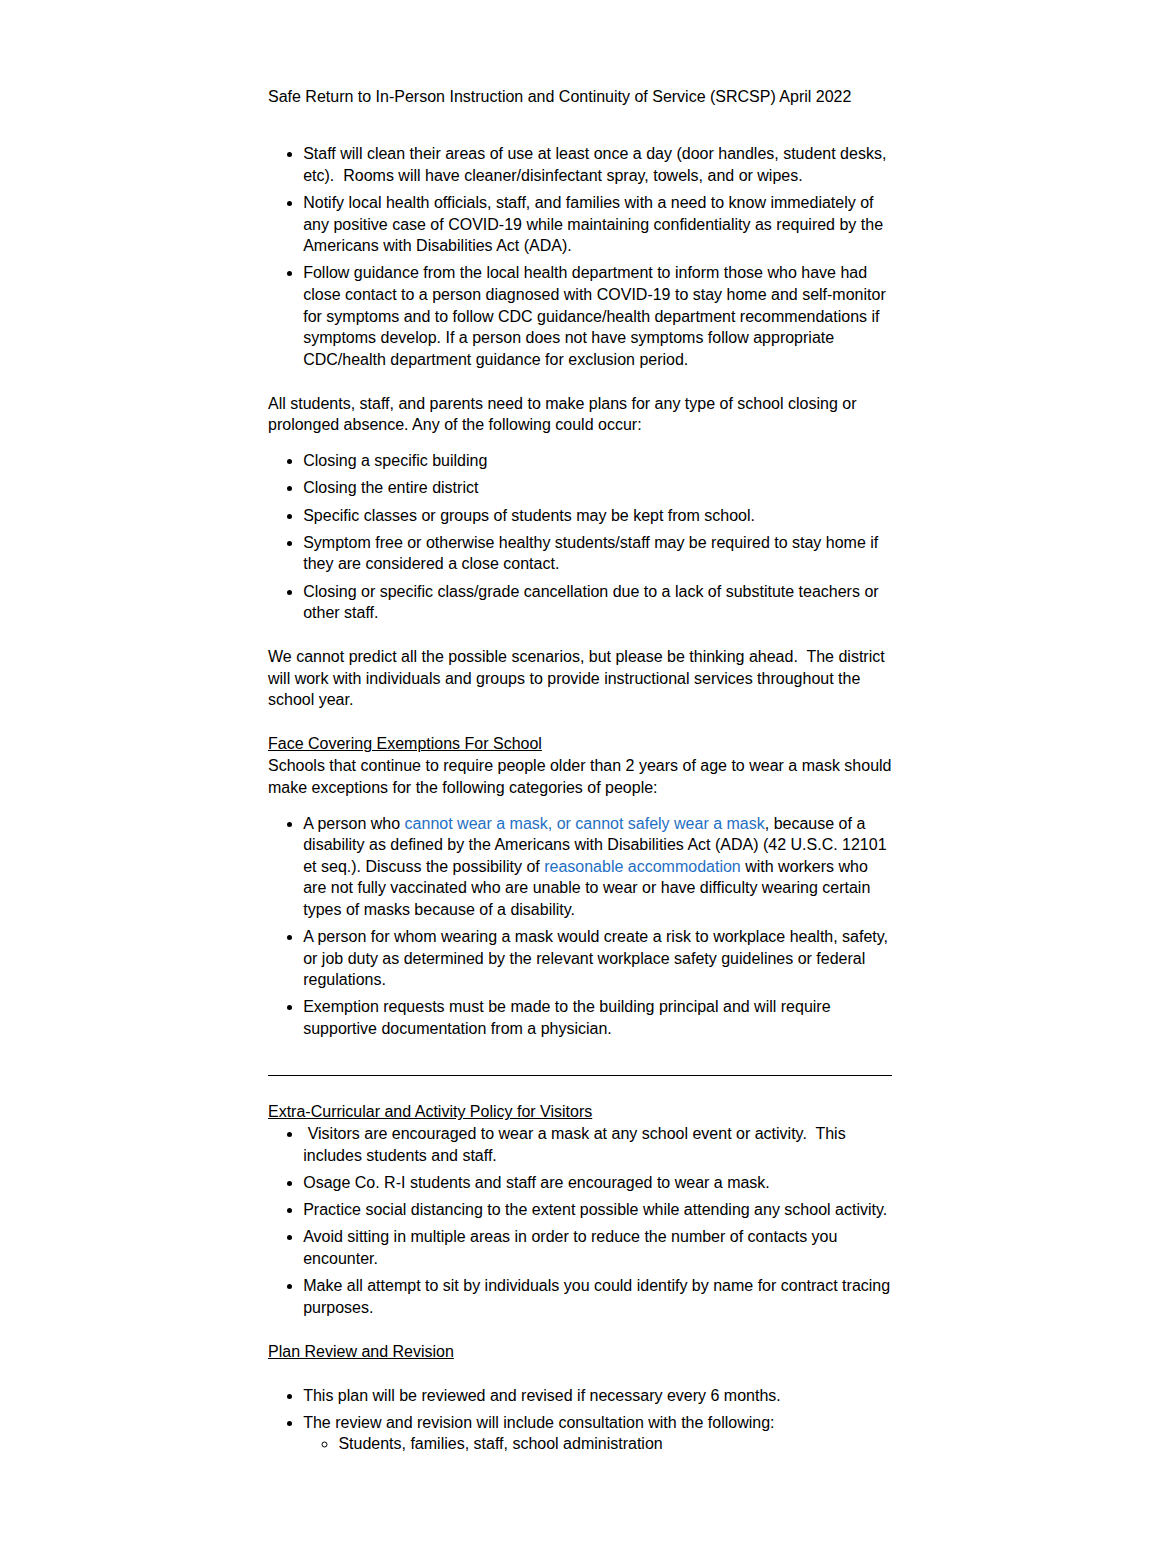Safe Return to In-Person Instruction and Continuity of Service (SRCSP) April 2022
Staff will clean their areas of use at least once a day (door handles, student desks, etc). Rooms will have cleaner/disinfectant spray, towels, and or wipes.
Notify local health officials, staff, and families with a need to know immediately of any positive case of COVID-19 while maintaining confidentiality as required by the Americans with Disabilities Act (ADA).
Follow guidance from the local health department to inform those who have had close contact to a person diagnosed with COVID-19 to stay home and self-monitor for symptoms and to follow CDC guidance/health department recommendations if symptoms develop. If a person does not have symptoms follow appropriate CDC/health department guidance for exclusion period.
All students, staff, and parents need to make plans for any type of school closing or prolonged absence. Any of the following could occur:
Closing a specific building
Closing the entire district
Specific classes or groups of students may be kept from school.
Symptom free or otherwise healthy students/staff may be required to stay home if they are considered a close contact.
Closing or specific class/grade cancellation due to a lack of substitute teachers or other staff.
We cannot predict all the possible scenarios, but please be thinking ahead. The district will work with individuals and groups to provide instructional services throughout the school year.
Face Covering Exemptions For School
Schools that continue to require people older than 2 years of age to wear a mask should make exceptions for the following categories of people:
A person who cannot wear a mask, or cannot safely wear a mask, because of a disability as defined by the Americans with Disabilities Act (ADA) (42 U.S.C. 12101 et seq.). Discuss the possibility of reasonable accommodation with workers who are not fully vaccinated who are unable to wear or have difficulty wearing certain types of masks because of a disability.
A person for whom wearing a mask would create a risk to workplace health, safety, or job duty as determined by the relevant workplace safety guidelines or federal regulations.
Exemption requests must be made to the building principal and will require supportive documentation from a physician.
Extra-Curricular and Activity Policy for Visitors
Visitors are encouraged to wear a mask at any school event or activity. This includes students and staff.
Osage Co. R-I students and staff are encouraged to wear a mask.
Practice social distancing to the extent possible while attending any school activity.
Avoid sitting in multiple areas in order to reduce the number of contacts you encounter.
Make all attempt to sit by individuals you could identify by name for contract tracing purposes.
Plan Review and Revision
This plan will be reviewed and revised if necessary every 6 months.
The review and revision will include consultation with the following:
Students, families, staff, school administration